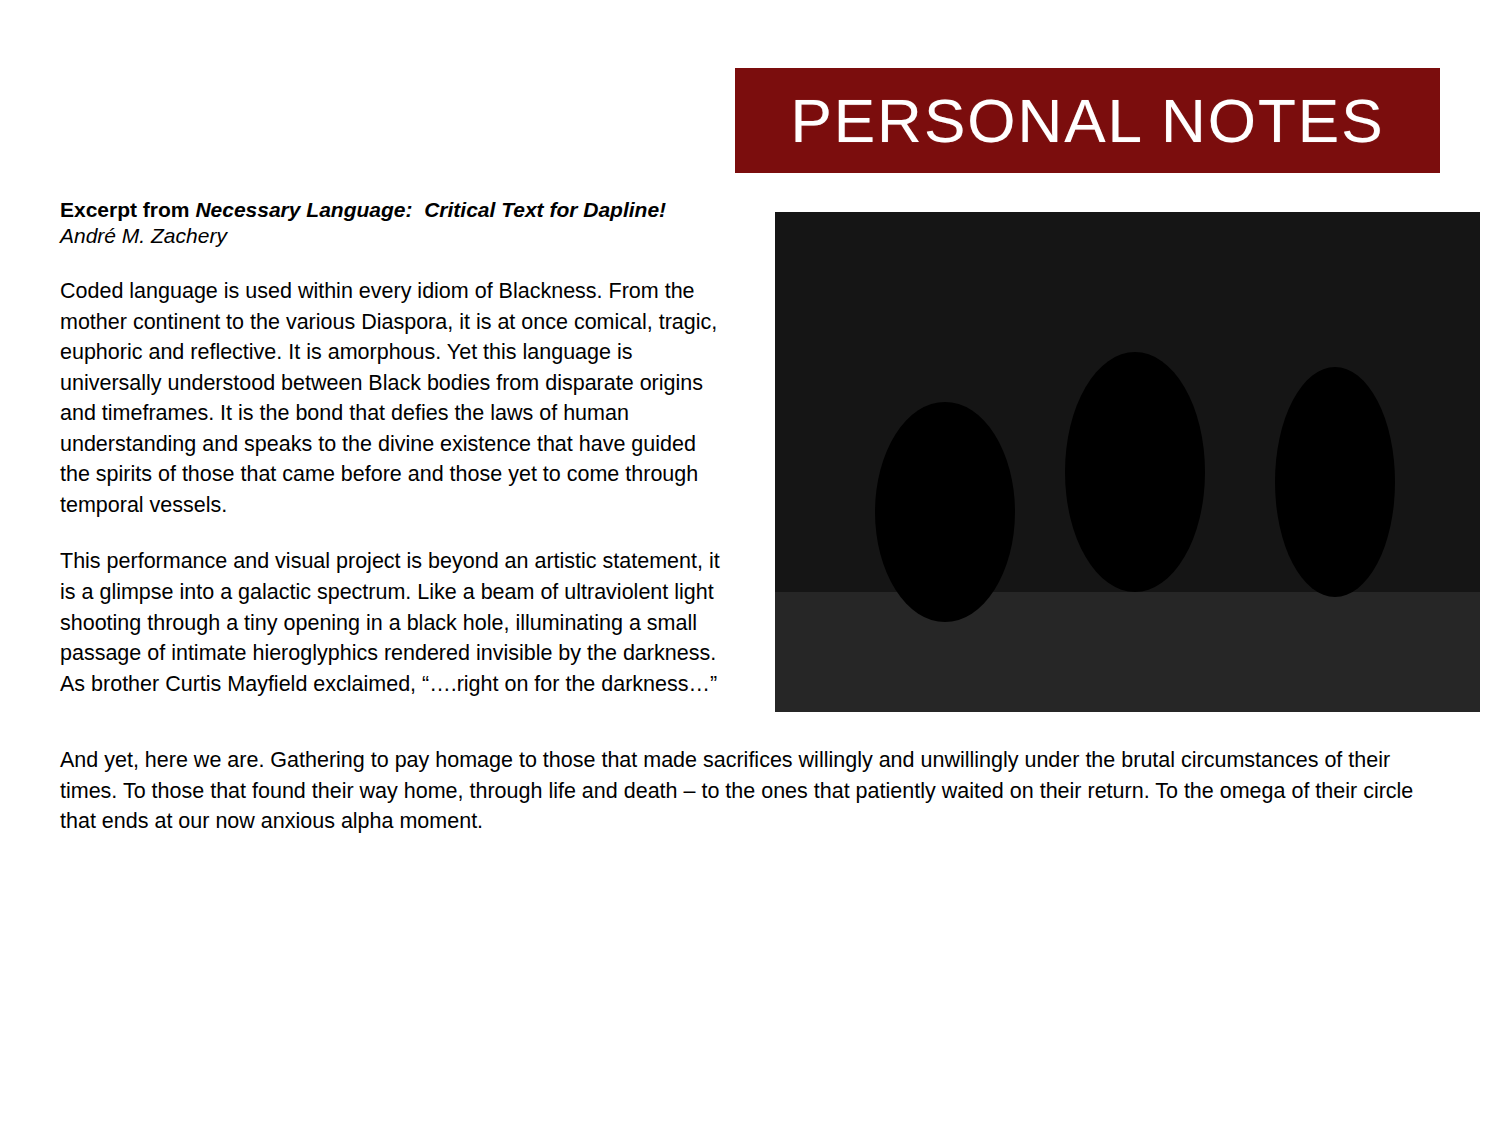Personal Notes
Excerpt from Necessary Language: Critical Text for Dapline!
André M. Zachery
Coded language is used within every idiom of Blackness. From the mother continent to the various Diaspora, it is at once comical, tragic, euphoric and reflective. It is amorphous. Yet this language is universally understood between Black bodies from disparate origins and timeframes. It is the bond that defies the laws of human understanding and speaks to the divine existence that have guided the spirits of those that came before and those yet to come through temporal vessels.
This performance and visual project is beyond an artistic statement, it is a glimpse into a galactic spectrum. Like a beam of ultraviolent light shooting through a tiny opening in a black hole, illuminating a small passage of intimate hieroglyphics rendered invisible by the darkness. As brother Curtis Mayfield exclaimed, “….right on for the darkness…”
And yet, here we are. Gathering to pay homage to those that made sacrifices willingly and unwillingly under the brutal circumstances of their times. To those that found their way home, through life and death – to the ones that patiently waited on their return. To the omega of their circle that ends at our now anxious alpha moment.